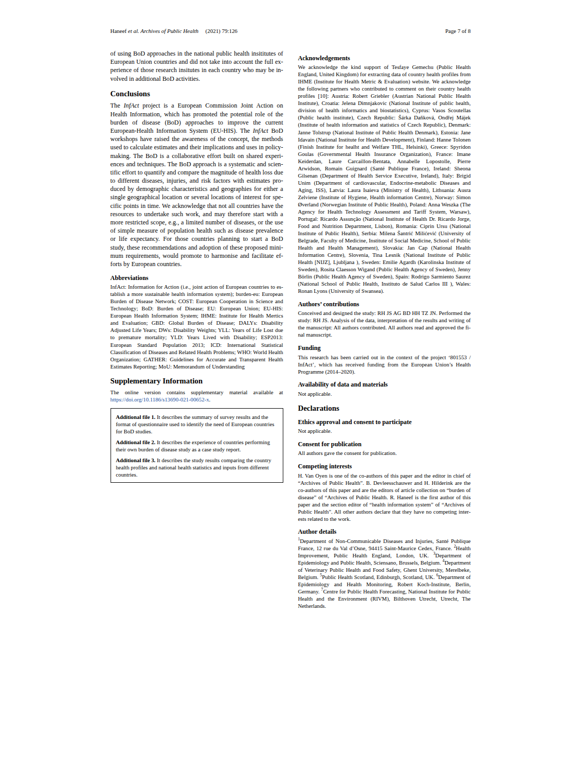Haneef et al. Archives of Public Health (2021) 79:126
Page 7 of 8
of using BoD approaches in the national public health insititutes of European Union countries and did not take into account the full experience of those research insitutes in each country who may be involved in additional BoD activities.
Conclusions
The InfAct project is a European Commission Joint Action on Health Information, which has promoted the potential role of the burden of disease (BoD) approaches to improve the current European-Health Information System (EU-HIS). The InfAct BoD workshops have raised the awareness of the concept, the methods used to calculate estimates and their implications and uses in policymaking. The BoD is a collaborative effort built on shared experiences and techniques. The BoD approach is a systematic and scientific effort to quantify and compare the magnitude of health loss due to different diseases, injuries, and risk factors with estimates produced by demographic characteristics and geographies for either a single geographical location or several locations of interest for specific points in time. We acknowledge that not all countries have the resources to undertake such work, and may therefore start with a more restricted scope, e.g., a limited number of diseases, or the use of simple measure of population health such as disease prevalence or life expectancy. For those countries planning to start a BoD study, these recommendations and adoption of these proposed minimum requirements, would promote to harmonise and facilitate efforts by European countries.
Abbreviations
InfAct: Information for Action (i.e., joint action of European countries to establish a more sustainable health information system); burden-eu: European Burden of Disease Network; COST: European Cooperation in Science and Technology; BoD: Burden of Disease; EU: European Union; EU-HIS: European Health Information System; IHME: Institute for Health Mertics and Evaluation; GBD: Global Burden of Disease; DALYs: Disability Adjusted Life Years; DWs: Disability Weights; YLL: Years of Life Lost due to premature mortality; YLD: Years Lived with Disability; ESP2013: European Standard Population 2013; ICD: International Statistical Classification of Diseases and Related Health Problems; WHO: World Health Organization; GATHER: Guidelines for Accurate and Transparent Health Estimates Reporting; MoU: Memorandum of Understanding
Supplementary Information
The online version contains supplementary material available at https://doi.org/10.1186/s13690-021-00652-x.
Additional file 1. It describes the summary of survey results and the format of questionnaire used to identify the need of European countries for BoD studies.
Additional file 2. It describes the experience of countries performing their own burden of disease study as a case study report.
Additional file 3. It describes the study results comparing the country health profiles and national health statistics and inputs from different countries.
Acknowledgements
We acknowledge the kind support of Tesfaye Gemechu (Public Health England, United Kingdom) for extracting data of country health profiles from IHME (Institute for Health Metric & Evaluation) website. We acknowledge the following partners who contributed to comment on their country health profiles [10]: Austria: Robert Griebler (Austrian National Public Health Institute), Croatia: Jelena Dimnjakovic (National Institute of public health, division of health informatics and biostatistics), Cyprus: Vasos Scoutellas (Public health institute), Czech Republic: Šárka Daňková, Ondřej Májek (Institute of health information and statistics of Czech Republic), Denmark: Janne Tolstrup (National Institute of Public Health Denmark), Estonia: Jane Idavain (National Institute for Health Development), Finland: Hanne Tolonen (Finish Institute for healht and Welfare THL, Helsinki), Greece: Spyridon Goulas (Governmental Health Insurance Organization), France: Imane Keiderdan, Laure Carcaillon-Bentata, Annabelle Lopostolle, Pierre Arwidson, Romain Guignard (Santé Publique France), Ireland: Sheona Gilsenan (Department of Health Service Executive, Ireland), Italy: Brigid Unim (Department of cardiovascular, Endocrine-metabolic Diseases and Aging, ISS), Latvia: Laura Isaieva (Ministry of Health), Lithuania: Ausra Zelviene (Institute of Hygiene, Health information Centre), Norway: Simon Øverland (Norwegian Institute of Public Health), Poland: Anna Weszka (The Agency for Health Technology Assessment and Tariff System, Warsaw), Portugal: Ricardo Assunção (National Institute of Health Dr. Ricardo Jorge, Food and Nutrition Department, Lisbon), Romania: Ciprin Ursu (National Institute of Public Health), Serbia: Milena Šantrić Milićević (University of Belgrade, Faculty of Medicine, Institute of Social Medicine, School of Public Health and Health Management), Slovakia: Jan Cap (National Health Information Centre), Slovenia, Tina Lesnik (National Institute of Public Health [NIJZ], Ljubljana ), Sweden: Emilie Agardh (Karolinska Institute of Sweden), Rosita Claesson Wigand (Public Health Agency of Sweden), Jenny Börlin (Public Health Agency of Sweden), Spain: Rodrigo Sarmiento Saurez (National School of Public Health, Instituto de Salud Carlos III ), Wales: Ronan Lyons (University of Swansea).
Authors’ contributions
Conceived and designed the study: RH JS AG BD HH TZ JN. Performed the study: RH JS. Analysis of the data, interpretation of the results and writing of the manuscript: All authors contributed. All authors read and approved the final manuscript.
Funding
This research has been carried out in the context of the project ‘801553 / InfAct’, which has received funding from the European Union’s Health Programme (2014–2020).
Availability of data and materials
Not applicable.
Declarations
Ethics approval and consent to participate
Not applicable.
Consent for publication
All authors gave the consent for publication.
Competing interests
H. Van Oyen is one of the co-authors of this paper and the editor in chief of “Archives of Public Health”. B. Devleesschauwer and H. Hilderink are the co-authors of this paper and are the editors of article collection on “burden of disease” of “Archives of Public Health. R. Haneef is the first author of this paper and the section editor of “health information system” of “Archives of Public Health”. All other authors declare that they have no competing interests related to the work.
Author details
1Department of Non-Communicable Diseases and Injuries, Santé Publique France, 12 rue du Val d’Osne, 94415 Saint-Maurice Cedex, France. 2Health Improvement, Public Health England, London, UK. 3Department of Epidemiology and Public Health, Sciensano, Brussels, Belgium. 4Department of Veterinary Public Health and Food Safety, Ghent University, Merelbeke, Belgium. 5Public Health Scotland, Edinburgh, Scotland, UK. 6Department of Epidemiology and Health Monitoring, Robert Koch-Institute, Berlin, Germany. 7Centre for Public Health Forecasting, National Institute for Public Health and the Environment (RIVM), Bilthoven Utrecht, Utrecht, The Netherlands.